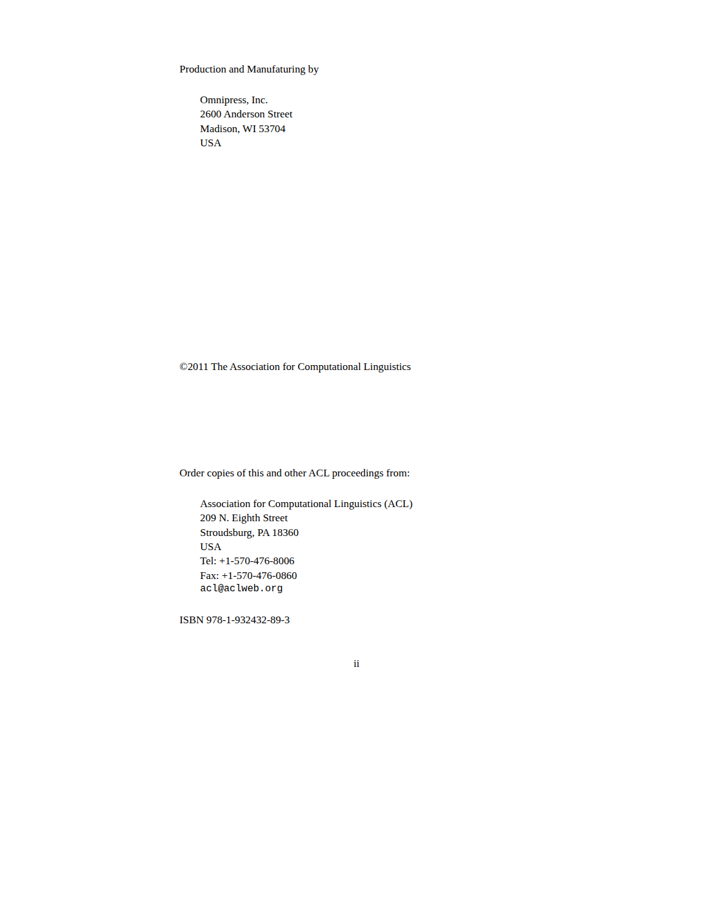Production and Manufaturing by
Omnipress, Inc.
2600 Anderson Street
Madison, WI 53704
USA
©2011 The Association for Computational Linguistics
Order copies of this and other ACL proceedings from:
Association for Computational Linguistics (ACL)
209 N. Eighth Street
Stroudsburg, PA 18360
USA
Tel: +1-570-476-8006
Fax: +1-570-476-0860
acl@aclweb.org
ISBN 978-1-932432-89-3
ii